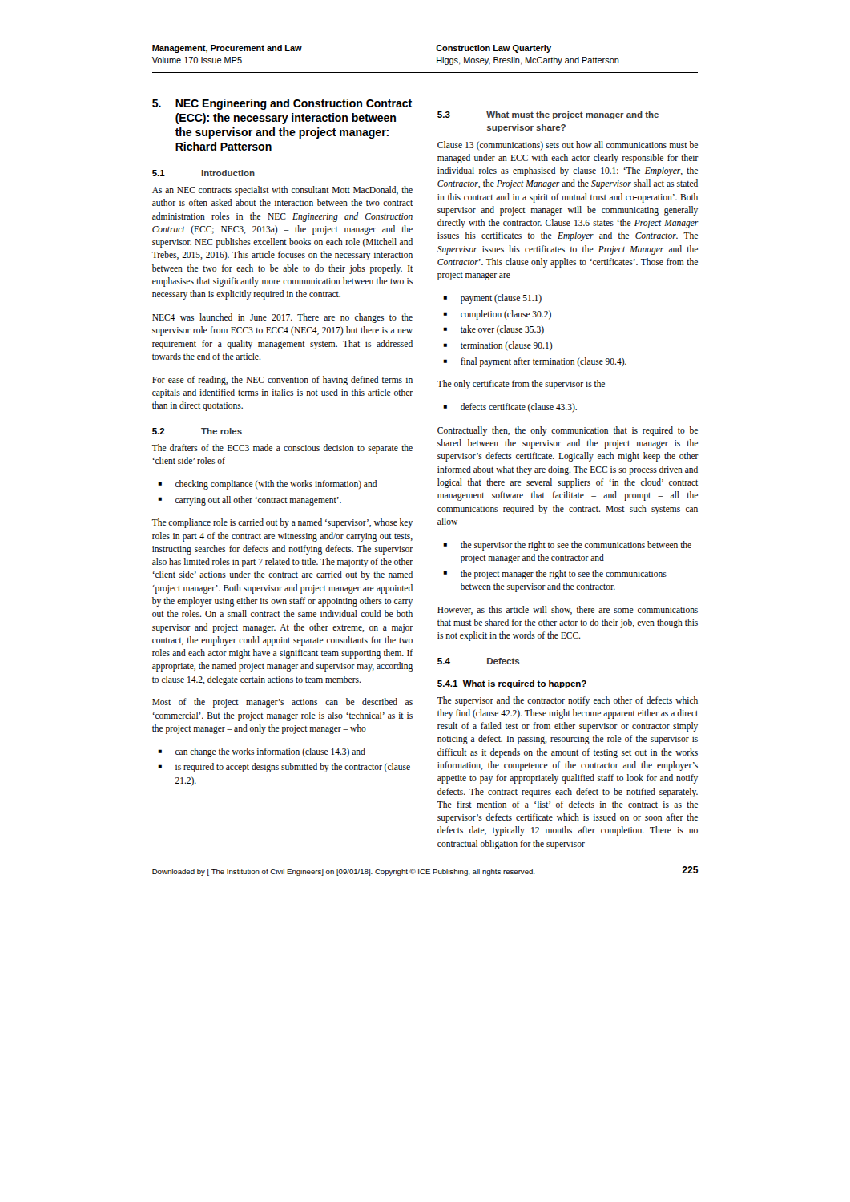Management, Procurement and Law
Volume 170 Issue MP5
Construction Law Quarterly
Higgs, Mosey, Breslin, McCarthy and Patterson
5. NEC Engineering and Construction Contract (ECC): the necessary interaction between the supervisor and the project manager: Richard Patterson
5.1 Introduction
As an NEC contracts specialist with consultant Mott MacDonald, the author is often asked about the interaction between the two contract administration roles in the NEC Engineering and Construction Contract (ECC; NEC3, 2013a) – the project manager and the supervisor. NEC publishes excellent books on each role (Mitchell and Trebes, 2015, 2016). This article focuses on the necessary interaction between the two for each to be able to do their jobs properly. It emphasises that significantly more communication between the two is necessary than is explicitly required in the contract.
NEC4 was launched in June 2017. There are no changes to the supervisor role from ECC3 to ECC4 (NEC4, 2017) but there is a new requirement for a quality management system. That is addressed towards the end of the article.
For ease of reading, the NEC convention of having defined terms in capitals and identified terms in italics is not used in this article other than in direct quotations.
5.2 The roles
The drafters of the ECC3 made a conscious decision to separate the ‘client side’ roles of
checking compliance (with the works information) and
carrying out all other ‘contract management’.
The compliance role is carried out by a named ‘supervisor’, whose key roles in part 4 of the contract are witnessing and/or carrying out tests, instructing searches for defects and notifying defects. The supervisor also has limited roles in part 7 related to title. The majority of the other ‘client side’ actions under the contract are carried out by the named ‘project manager’. Both supervisor and project manager are appointed by the employer using either its own staff or appointing others to carry out the roles. On a small contract the same individual could be both supervisor and project manager. At the other extreme, on a major contract, the employer could appoint separate consultants for the two roles and each actor might have a significant team supporting them. If appropriate, the named project manager and supervisor may, according to clause 14.2, delegate certain actions to team members.
Most of the project manager’s actions can be described as ‘commercial’. But the project manager role is also ‘technical’ as it is the project manager – and only the project manager – who
can change the works information (clause 14.3) and
is required to accept designs submitted by the contractor (clause 21.2).
5.3 What must the project manager and the supervisor share?
Clause 13 (communications) sets out how all communications must be managed under an ECC with each actor clearly responsible for their individual roles as emphasised by clause 10.1: ‘The Employer, the Contractor, the Project Manager and the Supervisor shall act as stated in this contract and in a spirit of mutual trust and co-operation’. Both supervisor and project manager will be communicating generally directly with the contractor. Clause 13.6 states ‘the Project Manager issues his certificates to the Employer and the Contractor. The Supervisor issues his certificates to the Project Manager and the Contractor’. This clause only applies to ‘certificates’. Those from the project manager are
payment (clause 51.1)
completion (clause 30.2)
take over (clause 35.3)
termination (clause 90.1)
final payment after termination (clause 90.4).
The only certificate from the supervisor is the
defects certificate (clause 43.3).
Contractually then, the only communication that is required to be shared between the supervisor and the project manager is the supervisor’s defects certificate. Logically each might keep the other informed about what they are doing. The ECC is so process driven and logical that there are several suppliers of ‘in the cloud’ contract management software that facilitate – and prompt – all the communications required by the contract. Most such systems can allow
the supervisor the right to see the communications between the project manager and the contractor and
the project manager the right to see the communications between the supervisor and the contractor.
However, as this article will show, there are some communications that must be shared for the other actor to do their job, even though this is not explicit in the words of the ECC.
5.4 Defects
5.4.1 What is required to happen?
The supervisor and the contractor notify each other of defects which they find (clause 42.2). These might become apparent either as a direct result of a failed test or from either supervisor or contractor simply noticing a defect. In passing, resourcing the role of the supervisor is difficult as it depends on the amount of testing set out in the works information, the competence of the contractor and the employer’s appetite to pay for appropriately qualified staff to look for and notify defects. The contract requires each defect to be notified separately. The first mention of a ‘list’ of defects in the contract is as the supervisor’s defects certificate which is issued on or soon after the defects date, typically 12 months after completion. There is no contractual obligation for the supervisor
Downloaded by [ The Institution of Civil Engineers] on [09/01/18]. Copyright © ICE Publishing, all rights reserved.
225